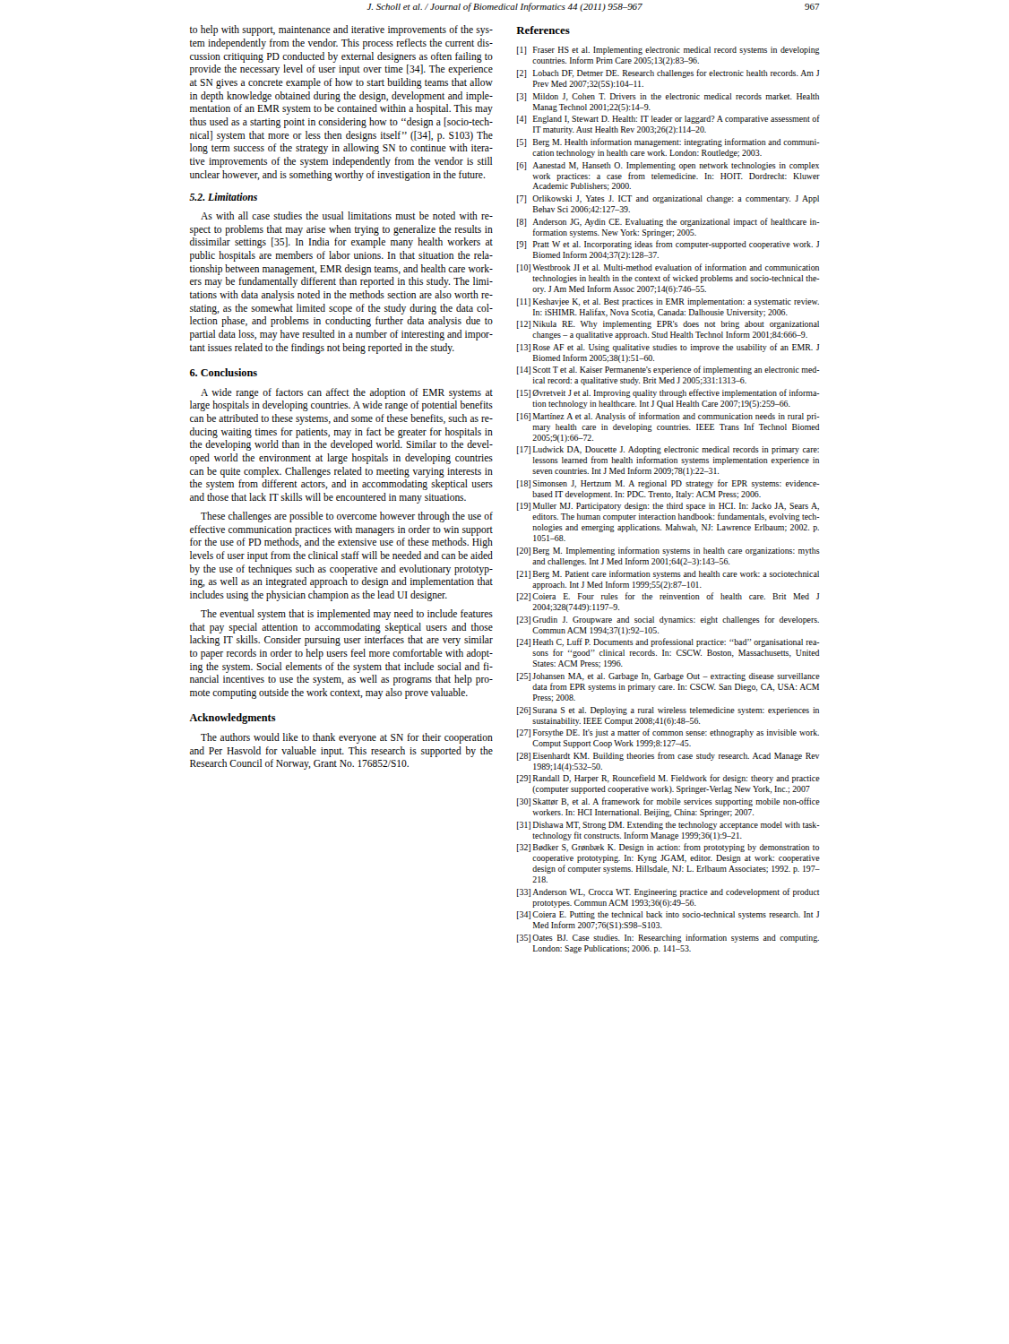J. Scholl et al. / Journal of Biomedical Informatics 44 (2011) 958–967
967
to help with support, maintenance and iterative improvements of the system independently from the vendor. This process reflects the current discussion critiquing PD conducted by external designers as often failing to provide the necessary level of user input over time [34]. The experience at SN gives a concrete example of how to start building teams that allow in depth knowledge obtained during the design, development and implementation of an EMR system to be contained within a hospital. This may thus used as a starting point in considering how to ‘‘design a [socio-technical] system that more or less then designs itself’’ ([34], p. S103) The long term success of the strategy in allowing SN to continue with iterative improvements of the system independently from the vendor is still unclear however, and is something worthy of investigation in the future.
5.2. Limitations
As with all case studies the usual limitations must be noted with respect to problems that may arise when trying to generalize the results in dissimilar settings [35]. In India for example many health workers at public hospitals are members of labor unions. In that situation the relationship between management, EMR design teams, and health care workers may be fundamentally different than reported in this study. The limitations with data analysis noted in the methods section are also worth re-stating, as the somewhat limited scope of the study during the data collection phase, and problems in conducting further data analysis due to partial data loss, may have resulted in a number of interesting and important issues related to the findings not being reported in the study.
6. Conclusions
A wide range of factors can affect the adoption of EMR systems at large hospitals in developing countries. A wide range of potential benefits can be attributed to these systems, and some of these benefits, such as reducing waiting times for patients, may in fact be greater for hospitals in the developing world than in the developed world. Similar to the developed world the environment at large hospitals in developing countries can be quite complex. Challenges related to meeting varying interests in the system from different actors, and in accommodating skeptical users and those that lack IT skills will be encountered in many situations.
These challenges are possible to overcome however through the use of effective communication practices with managers in order to win support for the use of PD methods, and the extensive use of these methods. High levels of user input from the clinical staff will be needed and can be aided by the use of techniques such as cooperative and evolutionary prototyping, as well as an integrated approach to design and implementation that includes using the physician champion as the lead UI designer.
The eventual system that is implemented may need to include features that pay special attention to accommodating skeptical users and those lacking IT skills. Consider pursuing user interfaces that are very similar to paper records in order to help users feel more comfortable with adopting the system. Social elements of the system that include social and financial incentives to use the system, as well as programs that help promote computing outside the work context, may also prove valuable.
Acknowledgments
The authors would like to thank everyone at SN for their cooperation and Per Hasvold for valuable input. This research is supported by the Research Council of Norway, Grant No. 176852/S10.
References
Fraser HS et al. Implementing electronic medical record systems in developing countries. Inform Prim Care 2005;13(2):83–96.
Lobach DF, Detmer DE. Research challenges for electronic health records. Am J Prev Med 2007;32(5S):104–11.
Mildon J, Cohen T. Drivers in the electronic medical records market. Health Manag Technol 2001;22(5):14–9.
England I, Stewart D. Health: IT leader or laggard? A comparative assessment of IT maturity. Aust Health Rev 2003;26(2):114–20.
Berg M. Health information management: integrating information and communication technology in health care work. London: Routledge; 2003.
Aanestad M, Hanseth O. Implementing open network technologies in complex work practices: a case from telemedicine. In: HOIT. Dordrecht: Kluwer Academic Publishers; 2000.
Orlikowski J, Yates J. ICT and organizational change: a commentary. J Appl Behav Sci 2006;42:127–39.
Anderson JG, Aydin CE. Evaluating the organizational impact of healthcare information systems. New York: Springer; 2005.
Pratt W et al. Incorporating ideas from computer-supported cooperative work. J Biomed Inform 2004;37(2):128–37.
Westbrook JI et al. Multi-method evaluation of information and communication technologies in health in the context of wicked problems and socio-technical theory. J Am Med Inform Assoc 2007;14(6):746–55.
Keshavjee K, et al. Best practices in EMR implementation: a systematic review. In: iSHIMR. Halifax, Nova Scotia, Canada: Dalhousie University; 2006.
Nikula RE. Why implementing EPR's does not bring about organizational changes – a qualitative approach. Stud Health Technol Inform 2001;84:666–9.
Rose AF et al. Using qualitative studies to improve the usability of an EMR. J Biomed Inform 2005;38(1):51–60.
Scott T et al. Kaiser Permanente's experience of implementing an electronic medical record: a qualitative study. Brit Med J 2005;331:1313–6.
Øvretveit J et al. Improving quality through effective implementation of information technology in healthcare. Int J Qual Health Care 2007;19(5):259–66.
Martínez A et al. Analysis of information and communication needs in rural primary health care in developing countries. IEEE Trans Inf Technol Biomed 2005;9(1):66–72.
Ludwick DA, Doucette J. Adopting electronic medical records in primary care: lessons learned from health information systems implementation experience in seven countries. Int J Med Inform 2009;78(1):22–31.
Simonsen J, Hertzum M. A regional PD strategy for EPR systems: evidence-based IT development. In: PDC. Trento, Italy: ACM Press; 2006.
Muller MJ. Participatory design: the third space in HCI. In: Jacko JA, Sears A, editors. The human computer interaction handbook: fundamentals, evolving technologies and emerging applications. Mahwah, NJ: Lawrence Erlbaum; 2002. p. 1051–68.
Berg M. Implementing information systems in health care organizations: myths and challenges. Int J Med Inform 2001;64(2–3):143–56.
Berg M. Patient care information systems and health care work: a sociotechnical approach. Int J Med Inform 1999;55(2):87–101.
Coiera E. Four rules for the reinvention of health care. Brit Med J 2004;328(7449):1197–9.
Grudin J. Groupware and social dynamics: eight challenges for developers. Commun ACM 1994;37(1):92–105.
Heath C, Luff P. Documents and professional practice: ‘‘bad’’ organisational reasons for ‘‘good’’ clinical records. In: CSCW. Boston, Massachusetts, United States: ACM Press; 1996.
Johansen MA, et al. Garbage In, Garbage Out – extracting disease surveillance data from EPR systems in primary care. In: CSCW. San Diego, CA, USA: ACM Press; 2008.
Surana S et al. Deploying a rural wireless telemedicine system: experiences in sustainability. IEEE Comput 2008;41(6):48–56.
Forsythe DE. It's just a matter of common sense: ethnography as invisible work. Comput Support Coop Work 1999;8:127–45.
Eisenhardt KM. Building theories from case study research. Acad Manage Rev 1989;14(4):532–50.
Randall D, Harper R, Rouncefield M. Fieldwork for design: theory and practice (computer supported cooperative work). Springer-Verlag New York, Inc.; 2007
Skattør B, et al. A framework for mobile services supporting mobile non-office workers. In: HCI International. Beijing, China: Springer; 2007.
Dishawa MT, Strong DM. Extending the technology acceptance model with task-technology fit constructs. Inform Manage 1999;36(1):9–21.
Bødker S, Grønbæk K. Design in action: from prototyping by demonstration to cooperative prototyping. In: Kyng JGAM, editor. Design at work: cooperative design of computer systems. Hillsdale, NJ: L. Erlbaum Associates; 1992. p. 197–218.
Anderson WL, Crocca WT. Engineering practice and codevelopment of product prototypes. Commun ACM 1993;36(6):49–56.
Coiera E. Putting the technical back into socio-technical systems research. Int J Med Inform 2007;76(S1):S98–S103.
Oates BJ. Case studies. In: Researching information systems and computing. London: Sage Publications; 2006. p. 141–53.